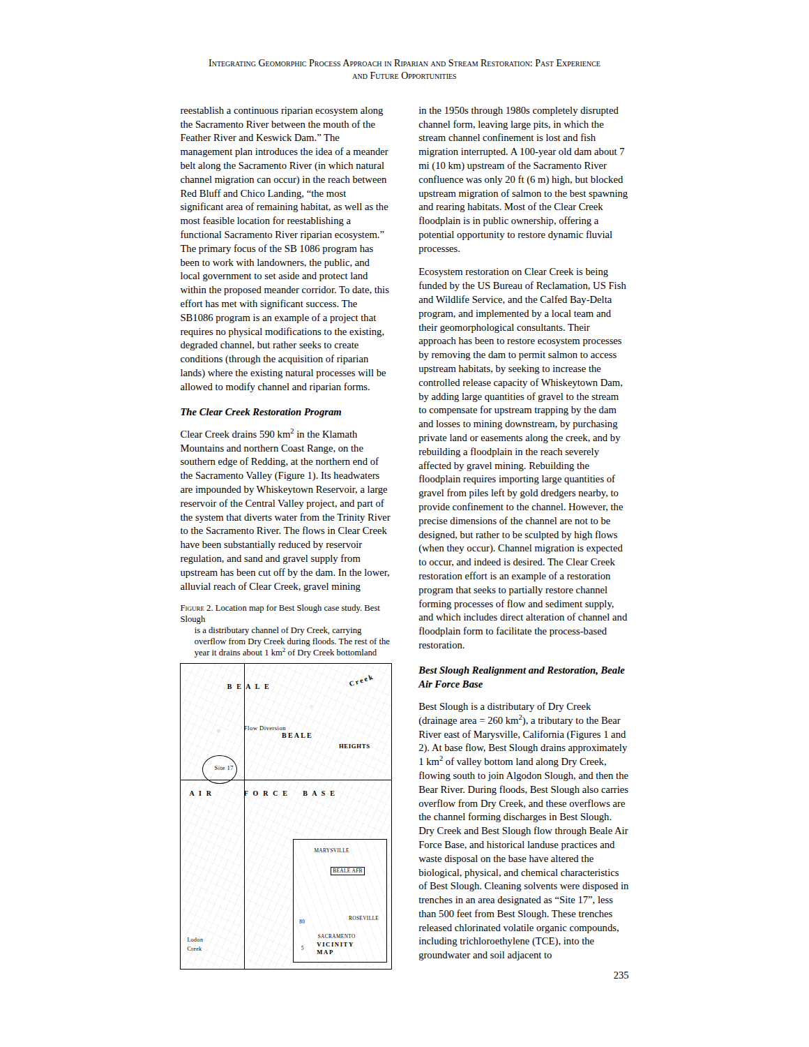Integrating Geomorphic Process Approach in Riparian and Stream Restoration: Past Experience
and Future Opportunities
reestablish a continuous riparian ecosystem along the Sacramento River between the mouth of the Feather River and Keswick Dam.” The management plan introduces the idea of a meander belt along the Sacramento River (in which natural channel migration can occur) in the reach between Red Bluff and Chico Landing, “the most significant area of remaining habitat, as well as the most feasible location for reestablishing a functional Sacramento River riparian ecosystem.” The primary focus of the SB 1086 program has been to work with landowners, the public, and local government to set aside and protect land within the proposed meander corridor. To date, this effort has met with significant success. The SB1086 program is an example of a project that requires no physical modifications to the existing, degraded channel, but rather seeks to create conditions (through the acquisition of riparian lands) where the existing natural processes will be allowed to modify channel and riparian forms.
The Clear Creek Restoration Program
Clear Creek drains 590 km2 in the Klamath Mountains and northern Coast Range, on the southern edge of Redding, at the northern end of the Sacramento Valley (Figure 1). Its headwaters are impounded by Whiskeytown Reservoir, a large reservoir of the Central Valley project, and part of the system that diverts water from the Trinity River to the Sacramento River. The flows in Clear Creek have been substantially reduced by reservoir regulation, and sand and gravel supply from upstream has been cut off by the dam. In the lower, alluvial reach of Clear Creek, gravel mining
Figure 2. Location map for Best Slough case study. Best Slough is a distributary channel of Dry Creek, carrying overflow from Dry Creek during floods. The rest of the year it drains about 1 km2 of Dry Creek bottomland
B E A L E Creek Flow Diversion BEALE HEIGHTS Site 17 A I R F O R C E B A S E Lodon Creek Dry
MARYSVILLE BEALE AFB ROSEVILLE SACRAMENTO 80 5 VICINITY MAP
in the 1950s through 1980s completely disrupted channel form, leaving large pits, in which the stream channel confinement is lost and fish migration interrupted. A 100-year old dam about 7 mi (10 km) upstream of the Sacramento River confluence was only 20 ft (6 m) high, but blocked upstream migration of salmon to the best spawning and rearing habitats. Most of the Clear Creek floodplain is in public ownership, offering a potential opportunity to restore dynamic fluvial processes.
Ecosystem restoration on Clear Creek is being funded by the US Bureau of Reclamation, US Fish and Wildlife Service, and the Calfed Bay-Delta program, and implemented by a local team and their geomorphological consultants. Their approach has been to restore ecosystem processes by removing the dam to permit salmon to access upstream habitats, by seeking to increase the controlled release capacity of Whiskeytown Dam, by adding large quantities of gravel to the stream to compensate for upstream trapping by the dam and losses to mining downstream, by purchasing private land or easements along the creek, and by rebuilding a floodplain in the reach severely affected by gravel mining. Rebuilding the floodplain requires importing large quantities of gravel from piles left by gold dredgers nearby, to provide confinement to the channel. However, the precise dimensions of the channel are not to be designed, but rather to be sculpted by high flows (when they occur). Channel migration is expected to occur, and indeed is desired. The Clear Creek restoration effort is an example of a restoration program that seeks to partially restore channel forming processes of flow and sediment supply, and which includes direct alteration of channel and floodplain form to facilitate the process-based restoration.
Best Slough Realignment and Restoration, Beale Air Force Base
Best Slough is a distributary of Dry Creek (drainage area = 260 km2), a tributary to the Bear River east of Marysville, California (Figures 1 and 2). At base flow, Best Slough drains approximately 1 km2 of valley bottom land along Dry Creek, flowing south to join Algodon Slough, and then the Bear River. During floods, Best Slough also carries overflow from Dry Creek, and these overflows are the channel forming discharges in Best Slough. Dry Creek and Best Slough flow through Beale Air Force Base, and historical landuse practices and waste disposal on the base have altered the biological, physical, and chemical characteristics of Best Slough. Cleaning solvents were disposed in trenches in an area designated as “Site 17”, less than 500 feet from Best Slough. These trenches released chlorinated volatile organic compounds, including trichloroethylene (TCE), into the groundwater and soil adjacent to
235